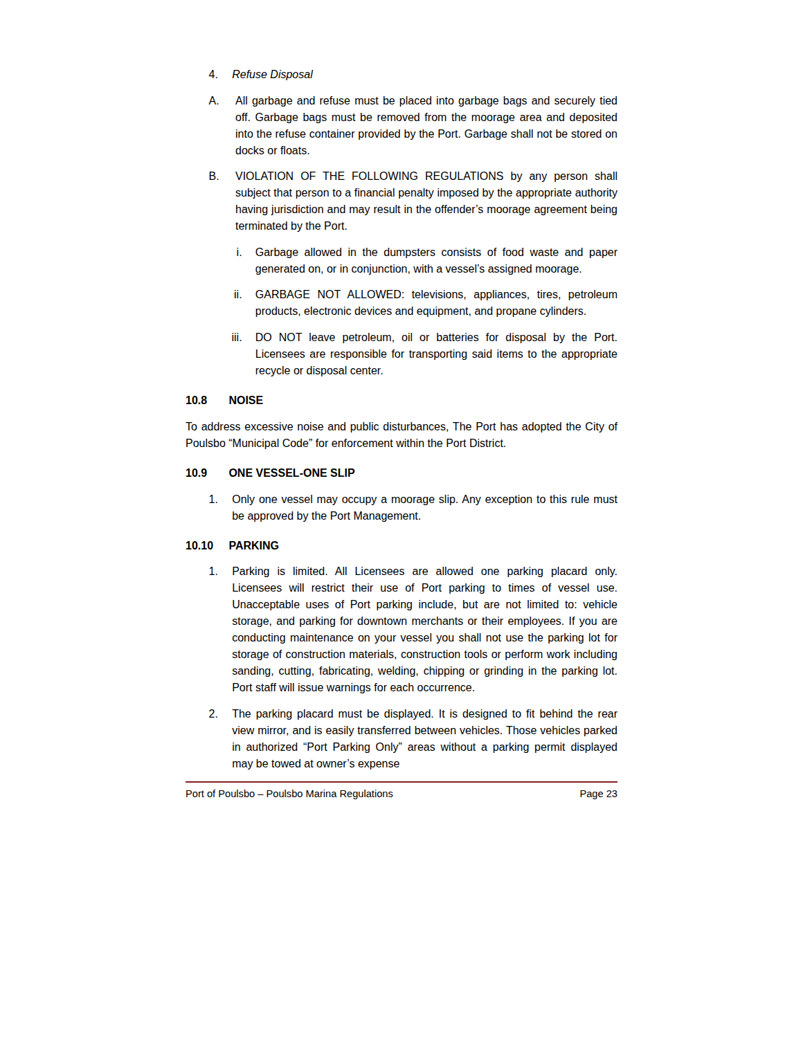4. Refuse Disposal
A. All garbage and refuse must be placed into garbage bags and securely tied off. Garbage bags must be removed from the moorage area and deposited into the refuse container provided by the Port. Garbage shall not be stored on docks or floats.
B. VIOLATION OF THE FOLLOWING REGULATIONS by any person shall subject that person to a financial penalty imposed by the appropriate authority having jurisdiction and may result in the offender’s moorage agreement being terminated by the Port.
i. Garbage allowed in the dumpsters consists of food waste and paper generated on, or in conjunction, with a vessel’s assigned moorage.
ii. GARBAGE NOT ALLOWED: televisions, appliances, tires, petroleum products, electronic devices and equipment, and propane cylinders.
iii. DO NOT leave petroleum, oil or batteries for disposal by the Port. Licensees are responsible for transporting said items to the appropriate recycle or disposal center.
10.8 NOISE
To address excessive noise and public disturbances, The Port has adopted the City of Poulsbo “Municipal Code” for enforcement within the Port District.
10.9 ONE VESSEL-ONE SLIP
1. Only one vessel may occupy a moorage slip. Any exception to this rule must be approved by the Port Management.
10.10 PARKING
1. Parking is limited. All Licensees are allowed one parking placard only. Licensees will restrict their use of Port parking to times of vessel use. Unacceptable uses of Port parking include, but are not limited to: vehicle storage, and parking for downtown merchants or their employees. If you are conducting maintenance on your vessel you shall not use the parking lot for storage of construction materials, construction tools or perform work including sanding, cutting, fabricating, welding, chipping or grinding in the parking lot. Port staff will issue warnings for each occurrence.
2. The parking placard must be displayed. It is designed to fit behind the rear view mirror, and is easily transferred between vehicles. Those vehicles parked in authorized “Port Parking Only” areas without a parking permit displayed may be towed at owner’s expense
Port of Poulsbo – Poulsbo Marina Regulations Page 23